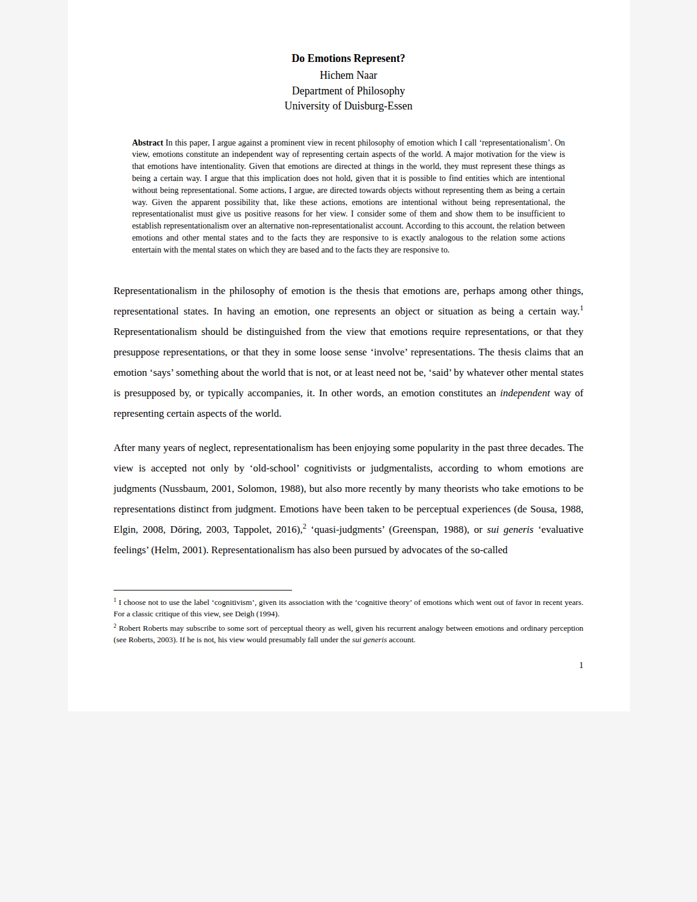Do Emotions Represent?
Hichem Naar
Department of Philosophy
University of Duisburg-Essen
Abstract In this paper, I argue against a prominent view in recent philosophy of emotion which I call ‘representationalism’. On view, emotions constitute an independent way of representing certain aspects of the world. A major motivation for the view is that emotions have intentionality. Given that emotions are directed at things in the world, they must represent these things as being a certain way. I argue that this implication does not hold, given that it is possible to find entities which are intentional without being representational. Some actions, I argue, are directed towards objects without representing them as being a certain way. Given the apparent possibility that, like these actions, emotions are intentional without being representational, the representationalist must give us positive reasons for her view. I consider some of them and show them to be insufficient to establish representationalism over an alternative non-representationalist account. According to this account, the relation between emotions and other mental states and to the facts they are responsive to is exactly analogous to the relation some actions entertain with the mental states on which they are based and to the facts they are responsive to.
Representationalism in the philosophy of emotion is the thesis that emotions are, perhaps among other things, representational states. In having an emotion, one represents an object or situation as being a certain way.1 Representationalism should be distinguished from the view that emotions require representations, or that they presuppose representations, or that they in some loose sense ‘involve’ representations. The thesis claims that an emotion ‘says’ something about the world that is not, or at least need not be, ‘said’ by whatever other mental states is presupposed by, or typically accompanies, it. In other words, an emotion constitutes an independent way of representing certain aspects of the world.
After many years of neglect, representationalism has been enjoying some popularity in the past three decades. The view is accepted not only by ‘old-school’ cognitivists or judgmentalists, according to whom emotions are judgments (Nussbaum, 2001, Solomon, 1988), but also more recently by many theorists who take emotions to be representations distinct from judgment. Emotions have been taken to be perceptual experiences (de Sousa, 1988, Elgin, 2008, Döring, 2003, Tappolet, 2016),2 ‘quasi-judgments’ (Greenspan, 1988), or sui generis ‘evaluative feelings’ (Helm, 2001). Representationalism has also been pursued by advocates of the so-called
1 I choose not to use the label ‘cognitivism’, given its association with the ‘cognitive theory’ of emotions which went out of favor in recent years. For a classic critique of this view, see Deigh (1994).
2 Robert Roberts may subscribe to some sort of perceptual theory as well, given his recurrent analogy between emotions and ordinary perception (see Roberts, 2003). If he is not, his view would presumably fall under the sui generis account.
1